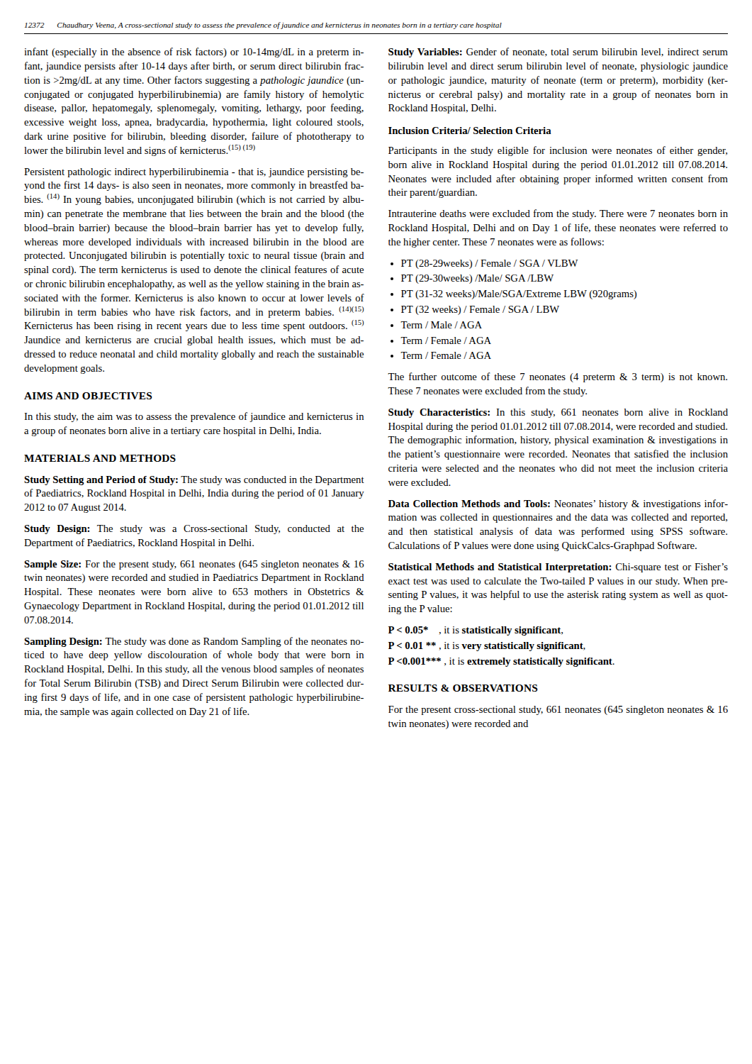12372 Chaudhary Veena, A cross-sectional study to assess the prevalence of jaundice and kernicterus in neonates born in a tertiary care hospital
infant (especially in the absence of risk factors) or 10-14mg/dL in a preterm infant, jaundice persists after 10-14 days after birth, or serum direct bilirubin fraction is >2mg/dL at any time. Other factors suggesting a pathologic jaundice (unconjugated or conjugated hyperbilirubinemia) are family history of hemolytic disease, pallor, hepatomegaly, splenomegaly, vomiting, lethargy, poor feeding, excessive weight loss, apnea, bradycardia, hypothermia, light coloured stools, dark urine positive for bilirubin, bleeding disorder, failure of phototherapy to lower the bilirubin level and signs of kernicterus.(15) (19)
Persistent pathologic indirect hyperbilirubinemia - that is, jaundice persisting beyond the first 14 days- is also seen in neonates, more commonly in breastfed babies. (14) In young babies, unconjugated bilirubin (which is not carried by albumin) can penetrate the membrane that lies between the brain and the blood (the blood–brain barrier) because the blood–brain barrier has yet to develop fully, whereas more developed individuals with increased bilirubin in the blood are protected. Unconjugated bilirubin is potentially toxic to neural tissue (brain and spinal cord). The term kernicterus is used to denote the clinical features of acute or chronic bilirubin encephalopathy, as well as the yellow staining in the brain associated with the former. Kernicterus is also known to occur at lower levels of bilirubin in term babies who have risk factors, and in preterm babies. (14)(15) Kernicterus has been rising in recent years due to less time spent outdoors. (15) Jaundice and kernicterus are crucial global health issues, which must be addressed to reduce neonatal and child mortality globally and reach the sustainable development goals.
Aims and Objectives
In this study, the aim was to assess the prevalence of jaundice and kernicterus in a group of neonates born alive in a tertiary care hospital in Delhi, India.
Materials and Methods
Study Setting and Period of Study: The study was conducted in the Department of Paediatrics, Rockland Hospital in Delhi, India during the period of 01 January 2012 to 07 August 2014.
Study Design: The study was a Cross-sectional Study, conducted at the Department of Paediatrics, Rockland Hospital in Delhi.
Sample Size: For the present study, 661 neonates (645 singleton neonates & 16 twin neonates) were recorded and studied in Paediatrics Department in Rockland Hospital. These neonates were born alive to 653 mothers in Obstetrics & Gynaecology Department in Rockland Hospital, during the period 01.01.2012 till 07.08.2014.
Sampling Design: The study was done as Random Sampling of the neonates noticed to have deep yellow discolouration of whole body that were born in Rockland Hospital, Delhi. In this study, all the venous blood samples of neonates for Total Serum Bilirubin (TSB) and Direct Serum Bilirubin were collected during first 9 days of life, and in one case of persistent pathologic hyperbilirubinemia, the sample was again collected on Day 21 of life.
Study Variables: Gender of neonate, total serum bilirubin level, indirect serum bilirubin level and direct serum bilirubin level of neonate, physiologic jaundice or pathologic jaundice, maturity of neonate (term or preterm), morbidity (kernicterus or cerebral palsy) and mortality rate in a group of neonates born in Rockland Hospital, Delhi.
Inclusion Criteria/ Selection Criteria
Participants in the study eligible for inclusion were neonates of either gender, born alive in Rockland Hospital during the period 01.01.2012 till 07.08.2014. Neonates were included after obtaining proper informed written consent from their parent/guardian.
Intrauterine deaths were excluded from the study. There were 7 neonates born in Rockland Hospital, Delhi and on Day 1 of life, these neonates were referred to the higher center. These 7 neonates were as follows:
PT (28-29weeks) / Female / SGA / VLBW
PT (29-30weeks) /Male/ SGA /LBW
PT (31-32 weeks)/Male/SGA/Extreme LBW (920grams)
PT (32 weeks) / Female / SGA / LBW
Term / Male / AGA
Term / Female / AGA
Term / Female / AGA
The further outcome of these 7 neonates (4 preterm & 3 term) is not known. These 7 neonates were excluded from the study.
Study Characteristics: In this study, 661 neonates born alive in Rockland Hospital during the period 01.01.2012 till 07.08.2014, were recorded and studied. The demographic information, history, physical examination & investigations in the patient’s questionnaire were recorded. Neonates that satisfied the inclusion criteria were selected and the neonates who did not meet the inclusion criteria were excluded.
Data Collection Methods and Tools: Neonates’ history & investigations information was collected in questionnaires and the data was collected and reported, and then statistical analysis of data was performed using SPSS software. Calculations of P values were done using QuickCalcs-Graphpad Software.
Statistical Methods and Statistical Interpretation: Chi-square test or Fisher’s exact test was used to calculate the Two-tailed P values in our study. When presenting P values, it was helpful to use the asterisk rating system as well as quoting the P value:
P < 0.05* , it is statistically significant,
P < 0.01 ** , it is very statistically significant,
P <0.001*** , it is extremely statistically significant.
Results & Observations
For the present cross-sectional study, 661 neonates (645 singleton neonates & 16 twin neonates) were recorded and